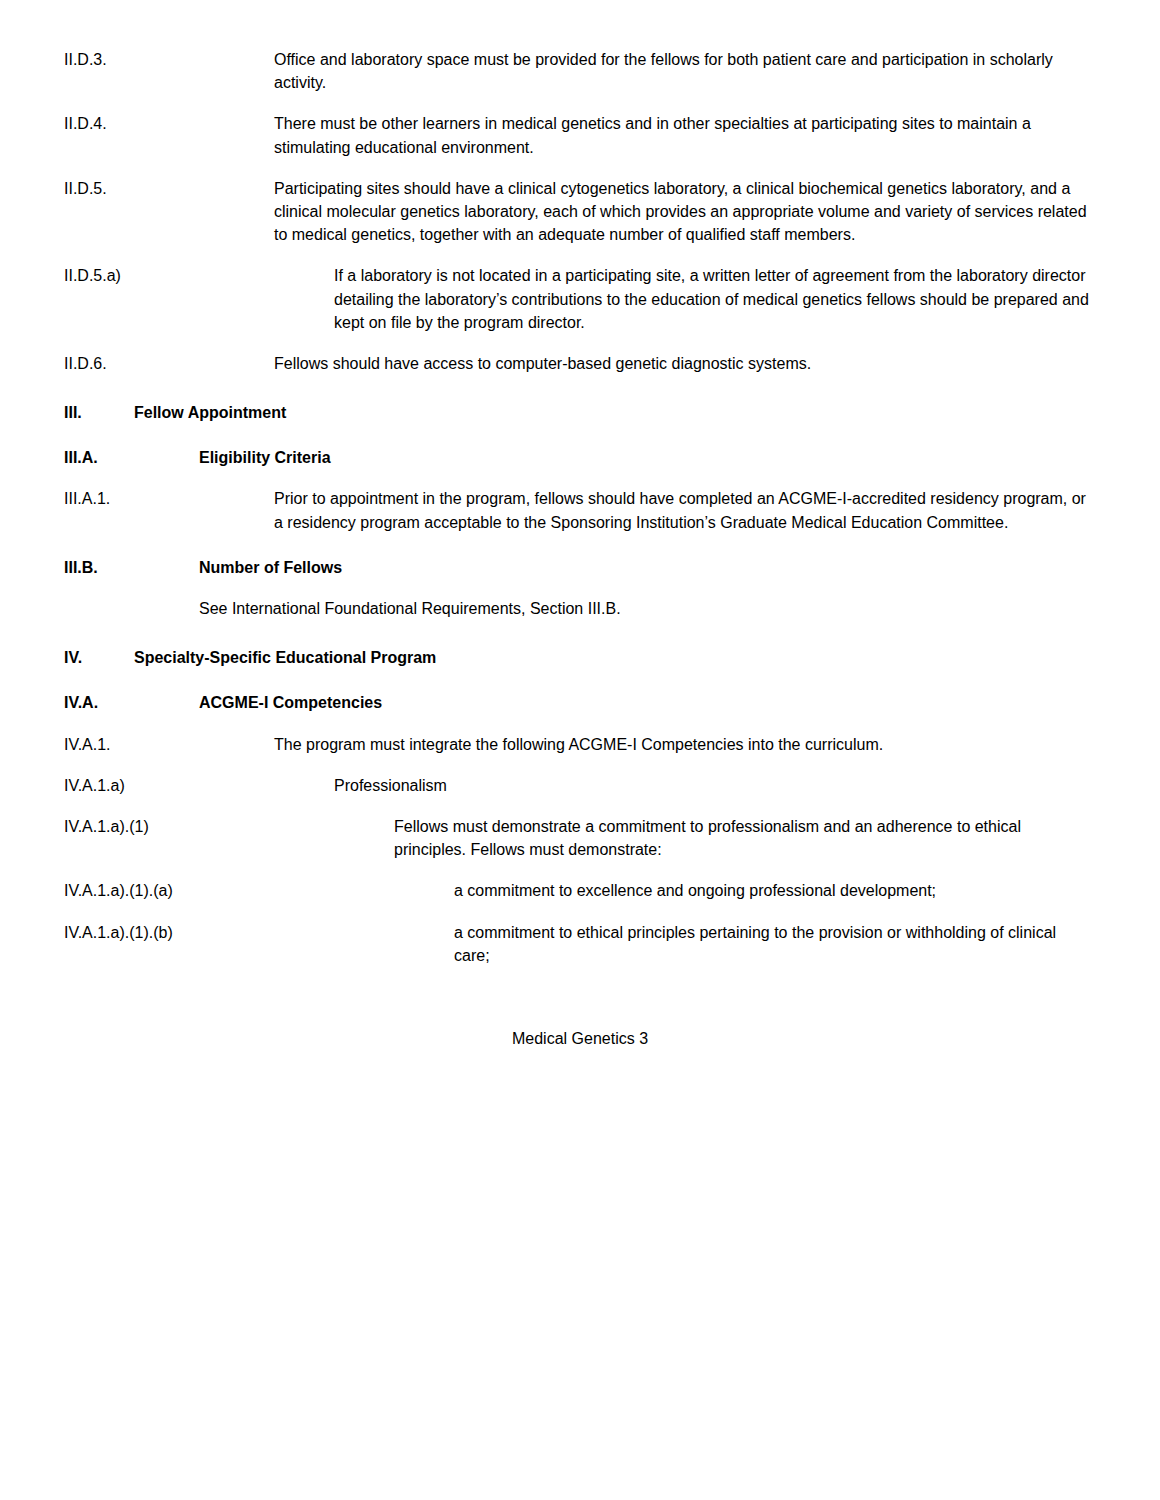II.D.3.
Office and laboratory space must be provided for the fellows for both patient care and participation in scholarly activity.
II.D.4.
There must be other learners in medical genetics and in other specialties at participating sites to maintain a stimulating educational environment.
II.D.5.
Participating sites should have a clinical cytogenetics laboratory, a clinical biochemical genetics laboratory, and a clinical molecular genetics laboratory, each of which provides an appropriate volume and variety of services related to medical genetics, together with an adequate number of qualified staff members.
II.D.5.a)
If a laboratory is not located in a participating site, a written letter of agreement from the laboratory director detailing the laboratory’s contributions to the education of medical genetics fellows should be prepared and kept on file by the program director.
II.D.6.
Fellows should have access to computer-based genetic diagnostic systems.
III. Fellow Appointment
III.A. Eligibility Criteria
III.A.1.
Prior to appointment in the program, fellows should have completed an ACGME-I-accredited residency program, or a residency program acceptable to the Sponsoring Institution’s Graduate Medical Education Committee.
III.B. Number of Fellows
See International Foundational Requirements, Section III.B.
IV. Specialty-Specific Educational Program
IV.A. ACGME-I Competencies
IV.A.1.
The program must integrate the following ACGME-I Competencies into the curriculum.
IV.A.1.a)
Professionalism
IV.A.1.a).(1)
Fellows must demonstrate a commitment to professionalism and an adherence to ethical principles. Fellows must demonstrate:
IV.A.1.a).(1).(a)
a commitment to excellence and ongoing professional development;
IV.A.1.a).(1).(b)
a commitment to ethical principles pertaining to the provision or withholding of clinical care;
Medical Genetics 3